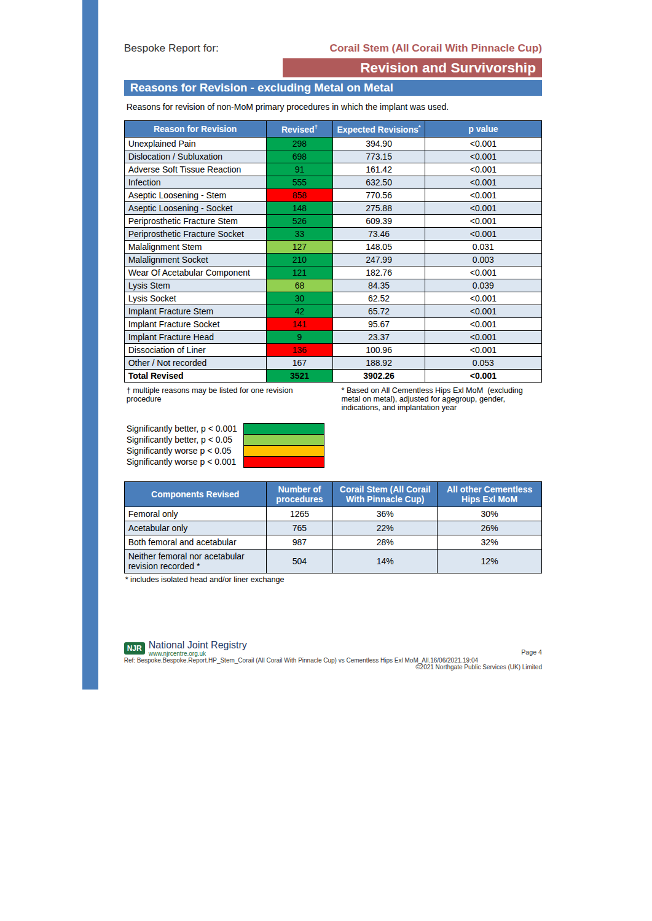Bespoke Report for:
Corail Stem (All Corail With Pinnacle Cup)
Revision and Survivorship
Reasons for Revision - excluding Metal on Metal
Reasons for revision of non-MoM primary procedures in which the implant was used.
| Reason for Revision | Revised † | Expected Revisions * | p value |
| --- | --- | --- | --- |
| Unexplained Pain | 298 | 394.90 | <0.001 |
| Dislocation / Subluxation | 698 | 773.15 | <0.001 |
| Adverse Soft Tissue Reaction | 91 | 161.42 | <0.001 |
| Infection | 555 | 632.50 | <0.001 |
| Aseptic Loosening - Stem | 858 | 770.56 | <0.001 |
| Aseptic Loosening - Socket | 148 | 275.88 | <0.001 |
| Periprosthetic Fracture Stem | 526 | 609.39 | <0.001 |
| Periprosthetic Fracture Socket | 33 | 73.46 | <0.001 |
| Malalignment Stem | 127 | 148.05 | 0.031 |
| Malalignment Socket | 210 | 247.99 | 0.003 |
| Wear Of Acetabular Component | 121 | 182.76 | <0.001 |
| Lysis Stem | 68 | 84.35 | 0.039 |
| Lysis Socket | 30 | 62.52 | <0.001 |
| Implant Fracture Stem | 42 | 65.72 | <0.001 |
| Implant Fracture Socket | 141 | 95.67 | <0.001 |
| Implant Fracture Head | 9 | 23.37 | <0.001 |
| Dissociation of Liner | 136 | 100.96 | <0.001 |
| Other / Not recorded | 167 | 188.92 | 0.053 |
| Total Revised | 3521 | 3902.26 | <0.001 |
† multiple reasons may be listed for one revision procedure
* Based on All Cementless Hips Exl MoM (excluding metal on metal), adjusted for agegroup, gender, indications, and implantation year
| Significantly better, p < 0.001 | |
| Significantly better, p < 0.05 | |
| Significantly worse p < 0.05 | |
| Significantly worse p < 0.001 | |
| Components Revised | Number of procedures | Corail Stem (All Corail With Pinnacle Cup) | All other Cementless Hips Exl MoM |
| --- | --- | --- | --- |
| Femoral only | 1265 | 36% | 30% |
| Acetabular only | 765 | 22% | 26% |
| Both femoral and acetabular | 987 | 28% | 32% |
| Neither femoral nor acetabular revision recorded * | 504 | 14% | 12% |
* includes isolated head and/or liner exchange
NJR
National Joint Registry
www.njrcentre.org.uk
Page 4
Ref: Bespoke.Bespoke.Report.HP_Stem_Corail (All Corail With Pinnacle Cup) vs Cementless Hips Exl MoM_All.16/06/2021.19:04
©2021 Northgate Public Services (UK) Limited